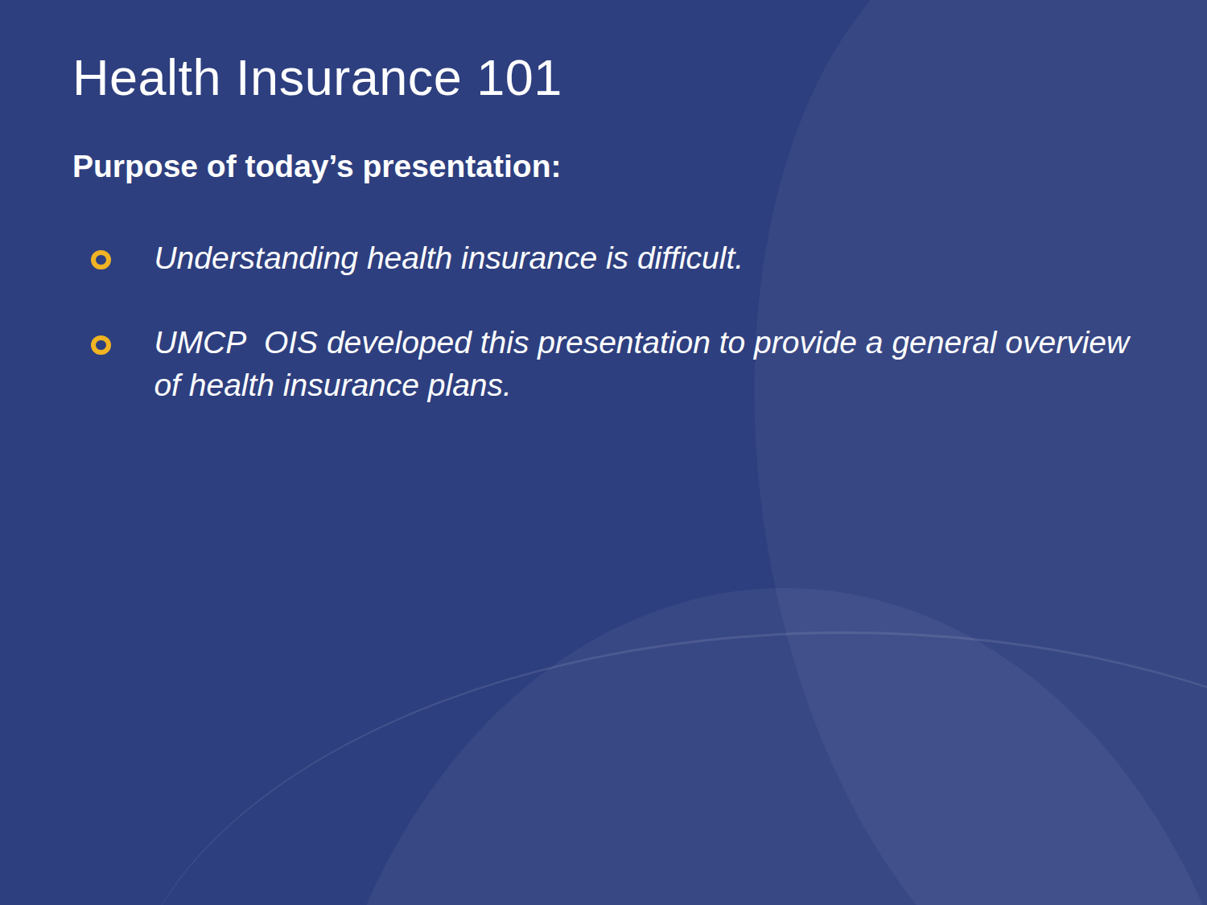Health Insurance 101
Purpose of today’s presentation:
Understanding health insurance is difficult.
UMCP OIS developed this presentation to provide a general overview of health insurance plans.